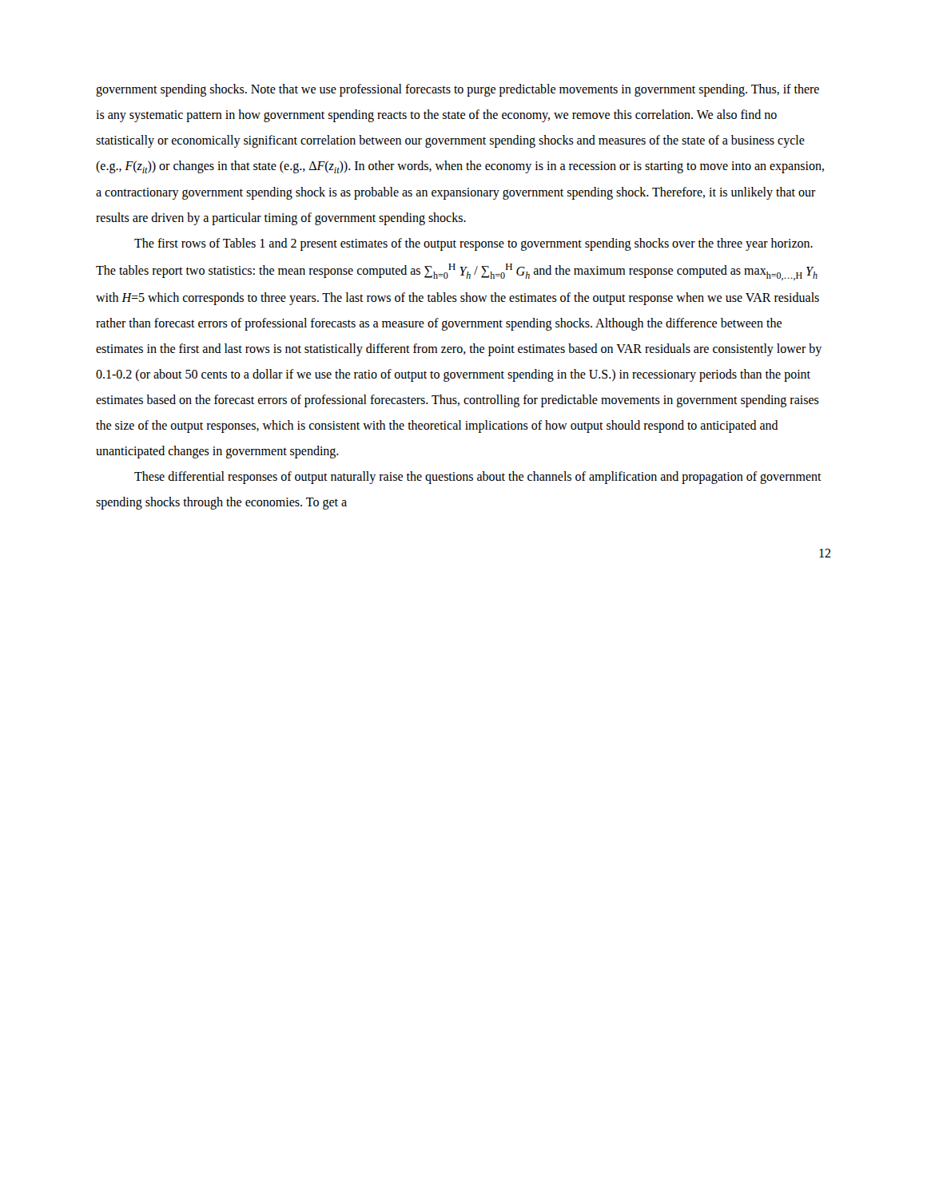government spending shocks. Note that we use professional forecasts to purge predictable movements in government spending. Thus, if there is any systematic pattern in how government spending reacts to the state of the economy, we remove this correlation. We also find no statistically or economically significant correlation between our government spending shocks and measures of the state of a business cycle (e.g., F(zit)) or changes in that state (e.g., ΔF(zit)). In other words, when the economy is in a recession or is starting to move into an expansion, a contractionary government spending shock is as probable as an expansionary government spending shock. Therefore, it is unlikely that our results are driven by a particular timing of government spending shocks.
The first rows of Tables 1 and 2 present estimates of the output response to government spending shocks over the three year horizon. The tables report two statistics: the mean response computed as ∑h=0H Yh / ∑h=0H Gh and the maximum response computed as maxh=0,…,H Yh with H=5 which corresponds to three years. The last rows of the tables show the estimates of the output response when we use VAR residuals rather than forecast errors of professional forecasts as a measure of government spending shocks. Although the difference between the estimates in the first and last rows is not statistically different from zero, the point estimates based on VAR residuals are consistently lower by 0.1-0.2 (or about 50 cents to a dollar if we use the ratio of output to government spending in the U.S.) in recessionary periods than the point estimates based on the forecast errors of professional forecasters. Thus, controlling for predictable movements in government spending raises the size of the output responses, which is consistent with the theoretical implications of how output should respond to anticipated and unanticipated changes in government spending.
These differential responses of output naturally raise the questions about the channels of amplification and propagation of government spending shocks through the economies. To get a
12